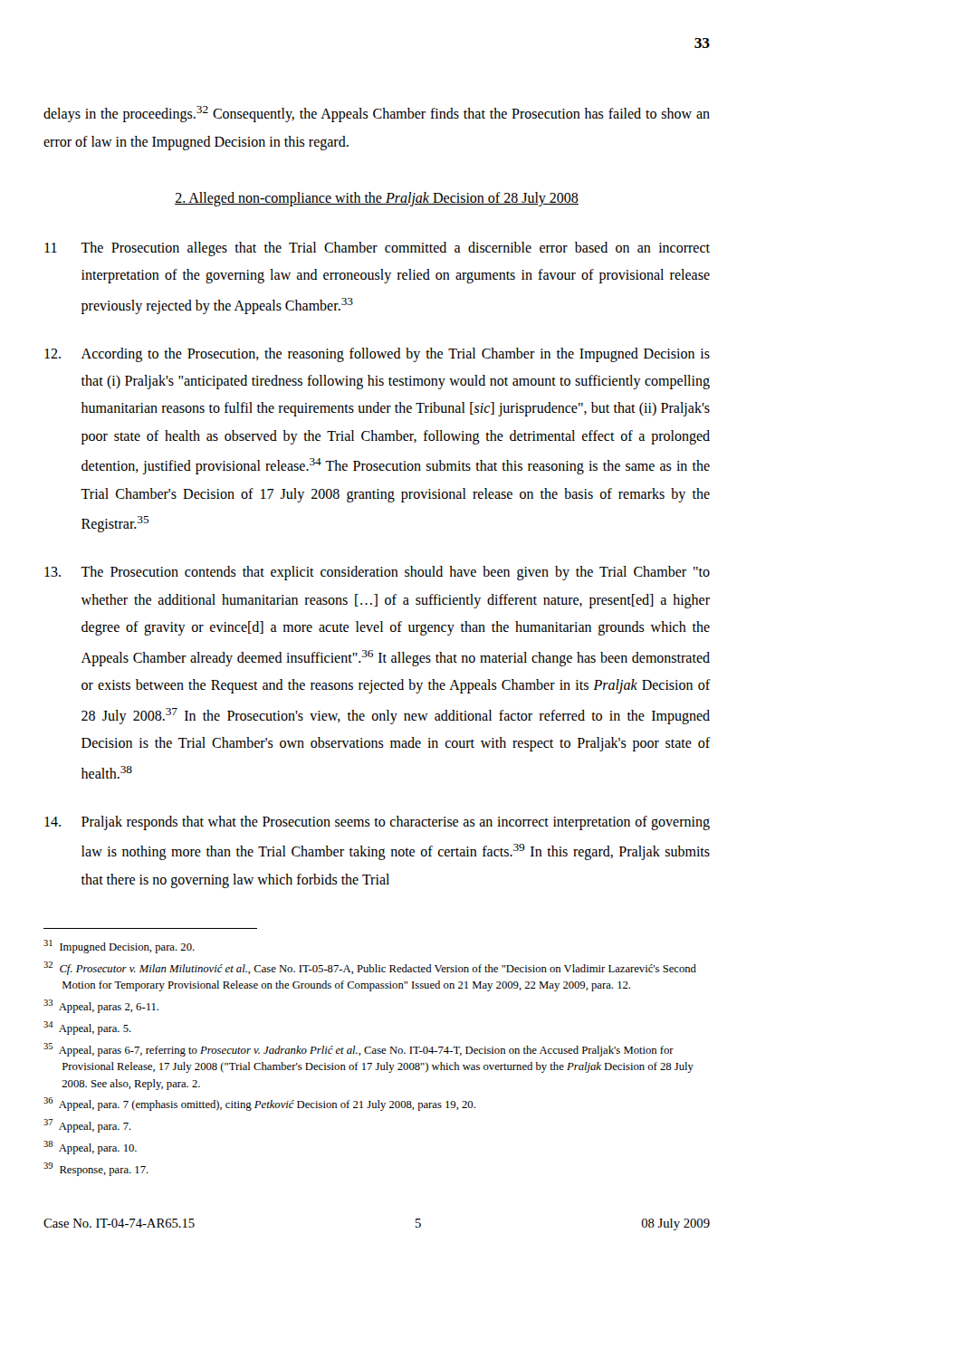33
delays in the proceedings.32 Consequently, the Appeals Chamber finds that the Prosecution has failed to show an error of law in the Impugned Decision in this regard.
2. Alleged non-compliance with the Praljak Decision of 28 July 2008
11 The Prosecution alleges that the Trial Chamber committed a discernible error based on an incorrect interpretation of the governing law and erroneously relied on arguments in favour of provisional release previously rejected by the Appeals Chamber.33
12. According to the Prosecution, the reasoning followed by the Trial Chamber in the Impugned Decision is that (i) Praljak's "anticipated tiredness following his testimony would not amount to sufficiently compelling humanitarian reasons to fulfil the requirements under the Tribunal [sic] jurisprudence", but that (ii) Praljak's poor state of health as observed by the Trial Chamber, following the detrimental effect of a prolonged detention, justified provisional release.34 The Prosecution submits that this reasoning is the same as in the Trial Chamber's Decision of 17 July 2008 granting provisional release on the basis of remarks by the Registrar.35
13. The Prosecution contends that explicit consideration should have been given by the Trial Chamber "to whether the additional humanitarian reasons […] of a sufficiently different nature, present[ed] a higher degree of gravity or evince[d] a more acute level of urgency than the humanitarian grounds which the Appeals Chamber already deemed insufficient".36 It alleges that no material change has been demonstrated or exists between the Request and the reasons rejected by the Appeals Chamber in its Praljak Decision of 28 July 2008.37 In the Prosecution's view, the only new additional factor referred to in the Impugned Decision is the Trial Chamber's own observations made in court with respect to Praljak's poor state of health.38
14. Praljak responds that what the Prosecution seems to characterise as an incorrect interpretation of governing law is nothing more than the Trial Chamber taking note of certain facts.39 In this regard, Praljak submits that there is no governing law which forbids the Trial
31 Impugned Decision, para. 20.
32 Cf. Prosecutor v. Milan Milutinović et al., Case No. IT-05-87-A, Public Redacted Version of the "Decision on Vladimir Lazarević's Second Motion for Temporary Provisional Release on the Grounds of Compassion" Issued on 21 May 2009, 22 May 2009, para. 12.
33 Appeal, paras 2, 6-11.
34 Appeal, para. 5.
35 Appeal, paras 6-7, referring to Prosecutor v. Jadranko Prlić et al., Case No. IT-04-74-T, Decision on the Accused Praljak's Motion for Provisional Release, 17 July 2008 ("Trial Chamber's Decision of 17 July 2008") which was overturned by the Praljak Decision of 28 July 2008. See also, Reply, para. 2.
36 Appeal, para. 7 (emphasis omitted), citing Petković Decision of 21 July 2008, paras 19, 20.
37 Appeal, para. 7.
38 Appeal, para. 10.
39 Response, para. 17.
Case No. IT-04-74-AR65.15 5 08 July 2009